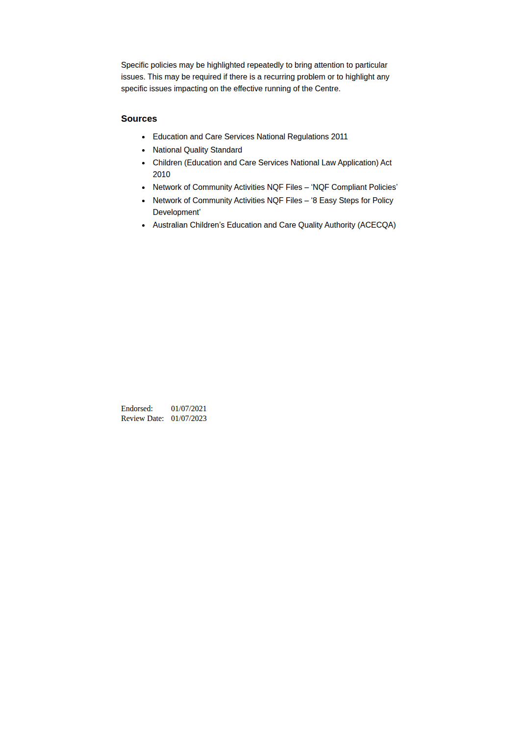Specific policies may be highlighted repeatedly to bring attention to particular issues. This may be required if there is a recurring problem or to highlight any specific issues impacting on the effective running of the Centre.
Sources
Education and Care Services National Regulations 2011
National Quality Standard
Children (Education and Care Services National Law Application) Act 2010
Network of Community Activities NQF Files – ‘NQF Compliant Policies’
Network of Community Activities NQF Files – ‘8 Easy Steps for Policy Development’
Australian Children’s Education and Care Quality Authority (ACECQA)
| Endorsed: | 01/07/2021 |
| Review Date: | 01/07/2023 |